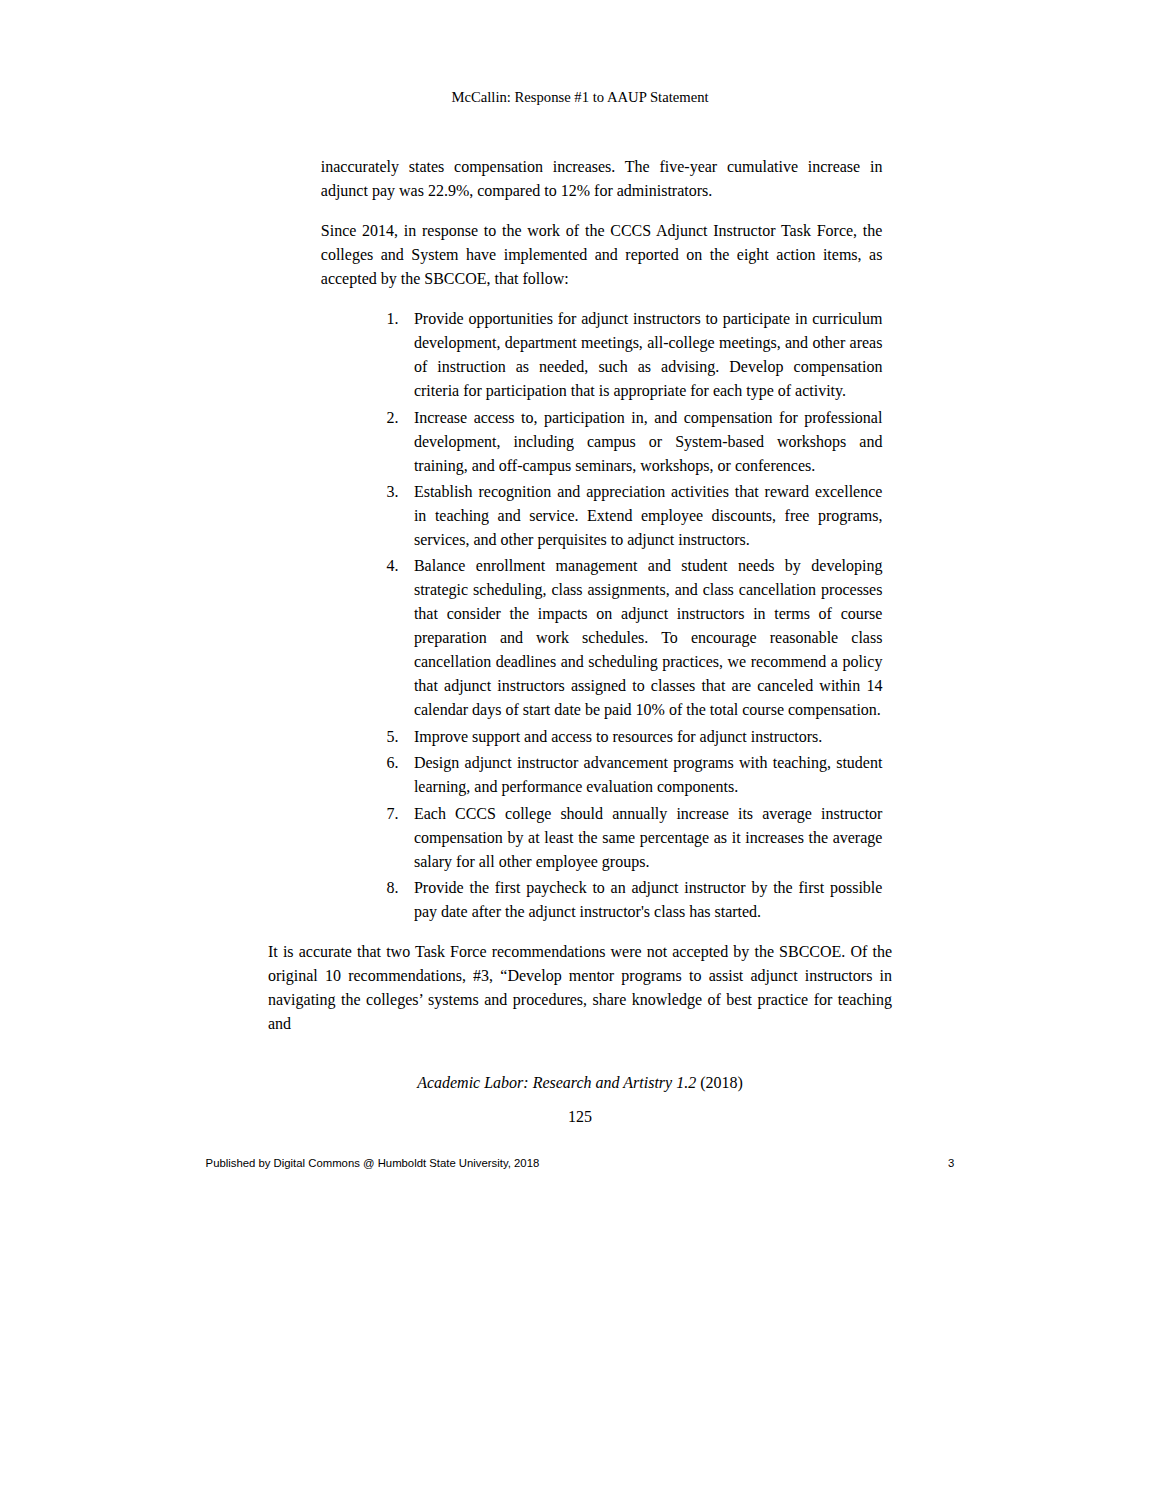McCallin: Response #1 to AAUP Statement
inaccurately states compensation increases. The five-year cumulative increase in adjunct pay was 22.9%, compared to 12% for administrators.
Since 2014, in response to the work of the CCCS Adjunct Instructor Task Force, the colleges and System have implemented and reported on the eight action items, as accepted by the SBCCOE, that follow:
Provide opportunities for adjunct instructors to participate in curriculum development, department meetings, all-college meetings, and other areas of instruction as needed, such as advising. Develop compensation criteria for participation that is appropriate for each type of activity.
Increase access to, participation in, and compensation for professional development, including campus or System-based workshops and training, and off-campus seminars, workshops, or conferences.
Establish recognition and appreciation activities that reward excellence in teaching and service. Extend employee discounts, free programs, services, and other perquisites to adjunct instructors.
Balance enrollment management and student needs by developing strategic scheduling, class assignments, and class cancellation processes that consider the impacts on adjunct instructors in terms of course preparation and work schedules. To encourage reasonable class cancellation deadlines and scheduling practices, we recommend a policy that adjunct instructors assigned to classes that are canceled within 14 calendar days of start date be paid 10% of the total course compensation.
Improve support and access to resources for adjunct instructors.
Design adjunct instructor advancement programs with teaching, student learning, and performance evaluation components.
Each CCCS college should annually increase its average instructor compensation by at least the same percentage as it increases the average salary for all other employee groups.
Provide the first paycheck to an adjunct instructor by the first possible pay date after the adjunct instructor's class has started.
It is accurate that two Task Force recommendations were not accepted by the SBCCOE. Of the original 10 recommendations, #3, “Develop mentor programs to assist adjunct instructors in navigating the colleges’ systems and procedures, share knowledge of best practice for teaching and
Academic Labor: Research and Artistry 1.2 (2018)
125
Published by Digital Commons @ Humboldt State University, 2018
3